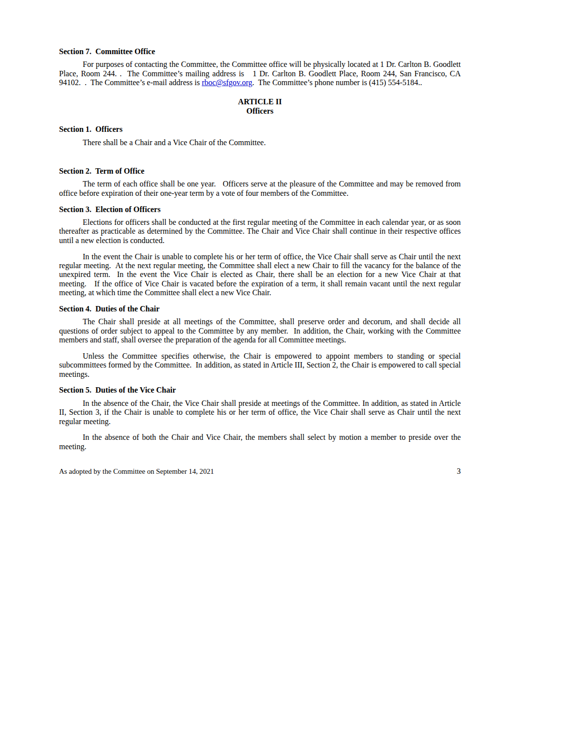Section 7. Committee Office
For purposes of contacting the Committee, the Committee office will be physically located at 1 Dr. Carlton B. Goodlett Place, Room 244. . The Committee’s mailing address is 1 Dr. Carlton B. Goodlett Place, Room 244, San Francisco, CA 94102. . The Committee’s e-mail address is rboc@sfgov.org. The Committee’s phone number is (415) 554-5184..
ARTICLE IIOfficers
Section 1. Officers
There shall be a Chair and a Vice Chair of the Committee.
Section 2. Term of Office
The term of each office shall be one year. Officers serve at the pleasure of the Committee and may be removed from office before expiration of their one-year term by a vote of four members of the Committee.
Section 3. Election of Officers
Elections for officers shall be conducted at the first regular meeting of the Committee in each calendar year, or as soon thereafter as practicable as determined by the Committee. The Chair and Vice Chair shall continue in their respective offices until a new election is conducted.
In the event the Chair is unable to complete his or her term of office, the Vice Chair shall serve as Chair until the next regular meeting. At the next regular meeting, the Committee shall elect a new Chair to fill the vacancy for the balance of the unexpired term. In the event the Vice Chair is elected as Chair, there shall be an election for a new Vice Chair at that meeting. If the office of Vice Chair is vacated before the expiration of a term, it shall remain vacant until the next regular meeting, at which time the Committee shall elect a new Vice Chair.
Section 4. Duties of the Chair
The Chair shall preside at all meetings of the Committee, shall preserve order and decorum, and shall decide all questions of order subject to appeal to the Committee by any member. In addition, the Chair, working with the Committee members and staff, shall oversee the preparation of the agenda for all Committee meetings.
Unless the Committee specifies otherwise, the Chair is empowered to appoint members to standing or special subcommittees formed by the Committee. In addition, as stated in Article III, Section 2, the Chair is empowered to call special meetings.
Section 5. Duties of the Vice Chair
In the absence of the Chair, the Vice Chair shall preside at meetings of the Committee. In addition, as stated in Article II, Section 3, if the Chair is unable to complete his or her term of office, the Vice Chair shall serve as Chair until the next regular meeting.
In the absence of both the Chair and Vice Chair, the members shall select by motion a member to preside over the meeting.
As adopted by the Committee on September 14, 2021 3